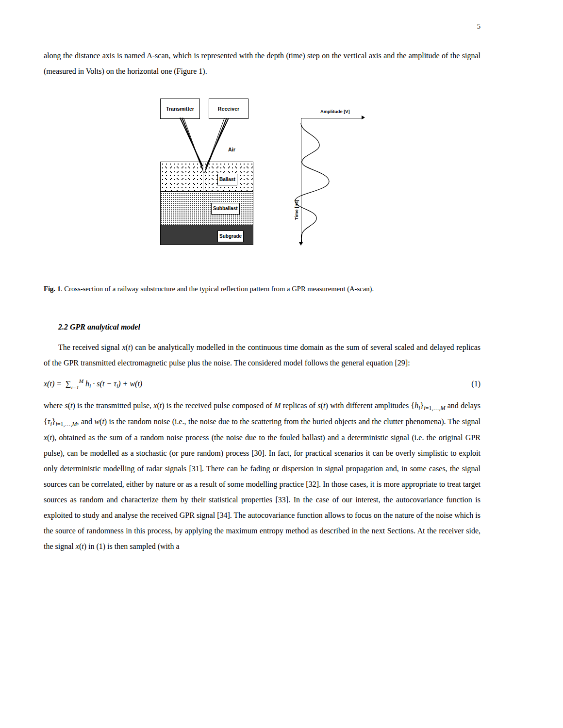5
along the distance axis is named A-scan, which is represented with the depth (time) step on the vertical axis and the amplitude of the signal (measured in Volts) on the horizontal one (Figure 1).
Transmitter
Receiver
Air
Ballast
Subballast
Subgrade
Amplitude [V]
Time [ns]
Fig. 1. Cross-section of a railway substructure and the typical reflection pattern from a GPR measurement (A-scan).
2.2 GPR analytical model
The received signal x(t) can be analytically modelled in the continuous time domain as the sum of several scaled and delayed replicas of the GPR transmitted electromagnetic pulse plus the noise. The considered model follows the general equation [29]:
x(t) = ∑i=1M hi · s(t − τi) + w(t) (1)
where s(t) is the transmitted pulse, x(t) is the received pulse composed of M replicas of s(t) with different amplitudes {hi}i=1,…,M and delays {τi}i=1,…,M, and w(t) is the random noise (i.e., the noise due to the scattering from the buried objects and the clutter phenomena). The signal x(t), obtained as the sum of a random noise process (the noise due to the fouled ballast) and a deterministic signal (i.e. the original GPR pulse), can be modelled as a stochastic (or pure random) process [30]. In fact, for practical scenarios it can be overly simplistic to exploit only deterministic modelling of radar signals [31]. There can be fading or dispersion in signal propagation and, in some cases, the signal sources can be correlated, either by nature or as a result of some modelling practice [32]. In those cases, it is more appropriate to treat target sources as random and characterize them by their statistical properties [33]. In the case of our interest, the autocovariance function is exploited to study and analyse the received GPR signal [34]. The autocovariance function allows to focus on the nature of the noise which is the source of randomness in this process, by applying the maximum entropy method as described in the next Sections. At the receiver side, the signal x(t) in (1) is then sampled (with a